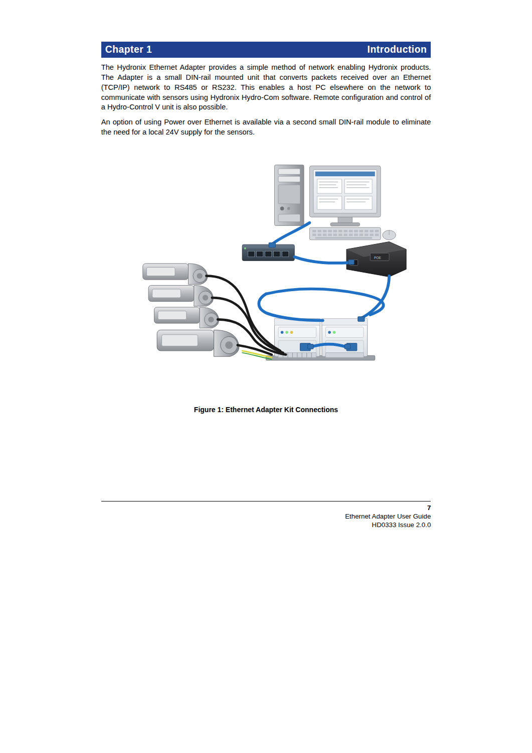Chapter 1 Introduction
The Hydronix Ethernet Adapter provides a simple method of network enabling Hydronix products. The Adapter is a small DIN-rail mounted unit that converts packets received over an Ethernet (TCP/IP) network to RS485 or RS232. This enables a host PC elsewhere on the network to communicate with sensors using Hydronix Hydro-Com software. Remote configuration and control of a Hydro-Control V unit is also possible.
An option of using Power over Ethernet is available via a second small DIN-rail module to eliminate the need for a local 24V supply for the sensors.
POE
Figure 1: Ethernet Adapter Kit Connections
7
Ethernet Adapter User Guide
HD0333 Issue 2.0.0